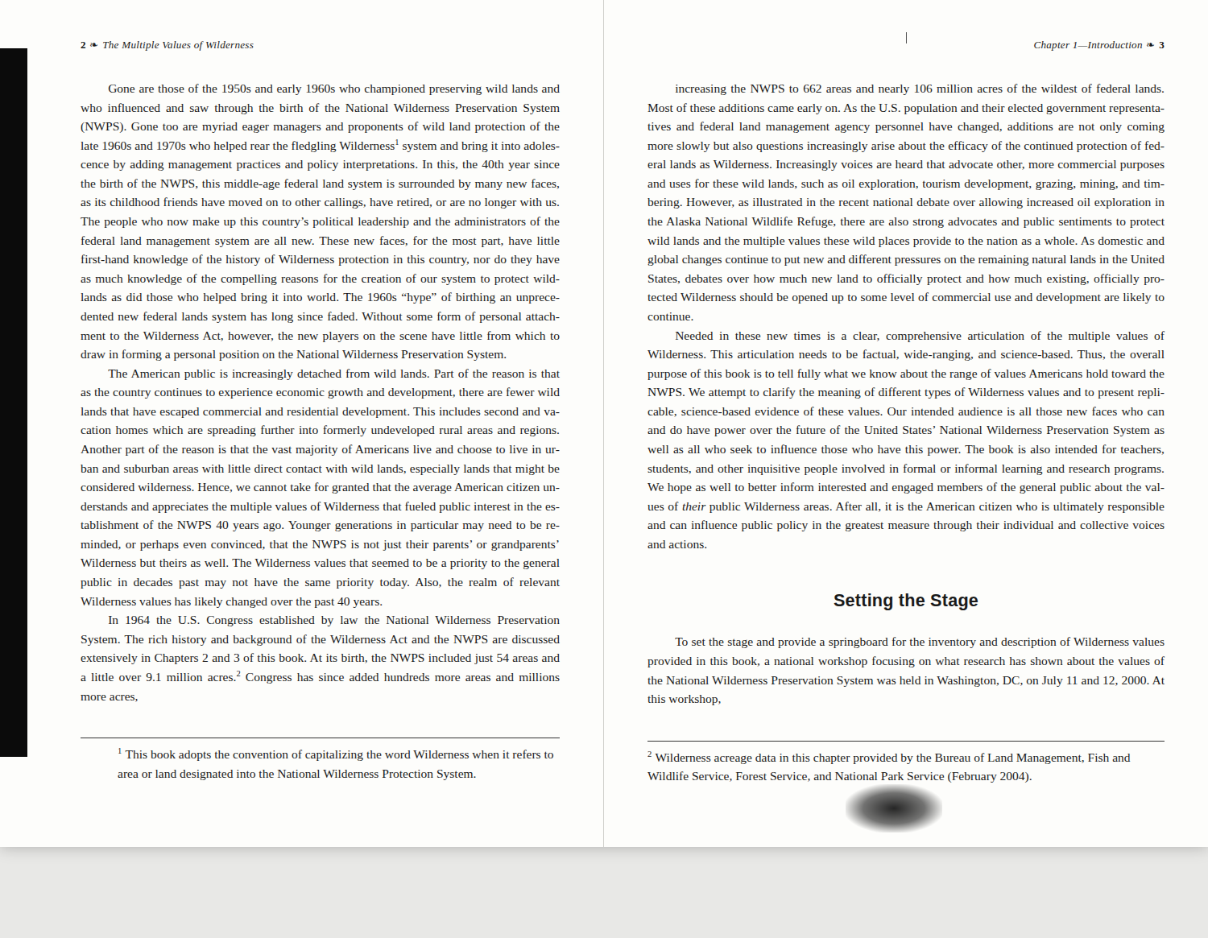2❧The Multiple Values of Wilderness
Gone are those of the 1950s and early 1960s who championed preserving wild lands and who influenced and saw through the birth of the National Wilderness Preservation System (NWPS). Gone too are myriad eager managers and proponents of wild land protection of the late 1960s and 1970s who helped rear the fledgling Wilderness1 system and bring it into adolescence by adding management practices and policy interpretations. In this, the 40th year since the birth of the NWPS, this middle-age federal land system is surrounded by many new faces, as its childhood friends have moved on to other callings, have retired, or are no longer with us. The people who now make up this country’s political leadership and the administrators of the federal land management system are all new. These new faces, for the most part, have little first-hand knowledge of the history of Wilderness protection in this country, nor do they have as much knowledge of the compelling reasons for the creation of our system to protect wildlands as did those who helped bring it into world. The 1960s “hype” of birthing an unprecedented new federal lands system has long since faded. Without some form of personal attachment to the Wilderness Act, however, the new players on the scene have little from which to draw in forming a personal position on the National Wilderness Preservation System.
The American public is increasingly detached from wild lands. Part of the reason is that as the country continues to experience economic growth and development, there are fewer wild lands that have escaped commercial and residential development. This includes second and vacation homes which are spreading further into formerly undeveloped rural areas and regions. Another part of the reason is that the vast majority of Americans live and choose to live in urban and suburban areas with little direct contact with wild lands, especially lands that might be considered wilderness. Hence, we cannot take for granted that the average American citizen understands and appreciates the multiple values of Wilderness that fueled public interest in the establishment of the NWPS 40 years ago. Younger generations in particular may need to be reminded, or perhaps even convinced, that the NWPS is not just their parents’ or grandparents’ Wilderness but theirs as well. The Wilderness values that seemed to be a priority to the general public in decades past may not have the same priority today. Also, the realm of relevant Wilderness values has likely changed over the past 40 years.
In 1964 the U.S. Congress established by law the National Wilderness Preservation System. The rich history and background of the Wilderness Act and the NWPS are discussed extensively in Chapters 2 and 3 of this book. At its birth, the NWPS included just 54 areas and a little over 9.1 million acres.2 Congress has since added hundreds more areas and millions more acres,
1This book adopts the convention of capitalizing the word Wilderness when it refers to area or land designated into the National Wilderness Protection System.
Chapter 1—Introduction❧3
increasing the NWPS to 662 areas and nearly 106 million acres of the wildest of federal lands. Most of these additions came early on. As the U.S. population and their elected government representatives and federal land management agency personnel have changed, additions are not only coming more slowly but also questions increasingly arise about the efficacy of the continued protection of federal lands as Wilderness. Increasingly voices are heard that advocate other, more commercial purposes and uses for these wild lands, such as oil exploration, tourism development, grazing, mining, and timbering. However, as illustrated in the recent national debate over allowing increased oil exploration in the Alaska National Wildlife Refuge, there are also strong advocates and public sentiments to protect wild lands and the multiple values these wild places provide to the nation as a whole. As domestic and global changes continue to put new and different pressures on the remaining natural lands in the United States, debates over how much new land to officially protect and how much existing, officially protected Wilderness should be opened up to some level of commercial use and development are likely to continue.
Needed in these new times is a clear, comprehensive articulation of the multiple values of Wilderness. This articulation needs to be factual, wide-ranging, and science-based. Thus, the overall purpose of this book is to tell fully what we know about the range of values Americans hold toward the NWPS. We attempt to clarify the meaning of different types of Wilderness values and to present replicable, science-based evidence of these values. Our intended audience is all those new faces who can and do have power over the future of the United States’ National Wilderness Preservation System as well as all who seek to influence those who have this power. The book is also intended for teachers, students, and other inquisitive people involved in formal or informal learning and research programs. We hope as well to better inform interested and engaged members of the general public about the values of their public Wilderness areas. After all, it is the American citizen who is ultimately responsible and can influence public policy in the greatest measure through their individual and collective voices and actions.
Setting the Stage
To set the stage and provide a springboard for the inventory and description of Wilderness values provided in this book, a national workshop focusing on what research has shown about the values of the National Wilderness Preservation System was held in Washington, DC, on July 11 and 12, 2000. At this workshop,
2Wilderness acreage data in this chapter provided by the Bureau of Land Management, Fish and Wildlife Service, Forest Service, and National Park Service (February 2004).